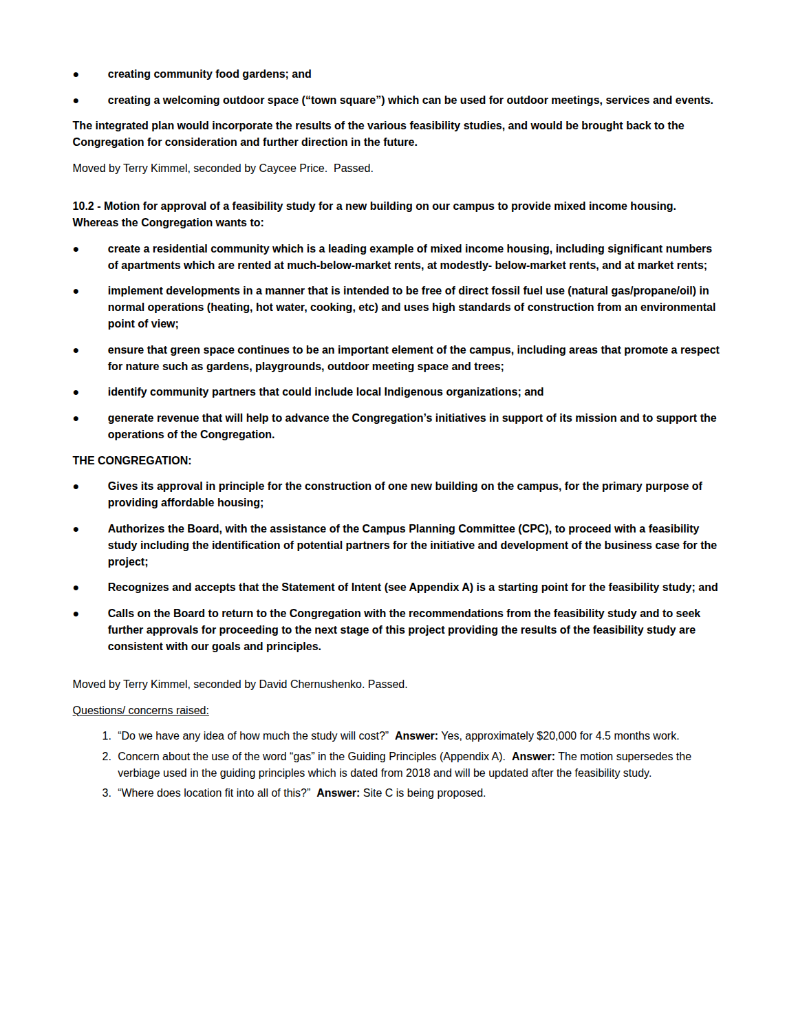● creating community food gardens; and
● creating a welcoming outdoor space (“town square”) which can be used for outdoor meetings, services and events.
The integrated plan would incorporate the results of the various feasibility studies, and would be brought back to the Congregation for consideration and further direction in the future.
Moved by Terry Kimmel, seconded by Caycee Price. Passed.
10.2 - Motion for approval of a feasibility study for a new building on our campus to provide mixed income housing. Whereas the Congregation wants to:
● create a residential community which is a leading example of mixed income housing, including significant numbers of apartments which are rented at much-below-market rents, at modestly- below-market rents, and at market rents;
● implement developments in a manner that is intended to be free of direct fossil fuel use (natural gas/propane/oil) in normal operations (heating, hot water, cooking, etc) and uses high standards of construction from an environmental point of view;
● ensure that green space continues to be an important element of the campus, including areas that promote a respect for nature such as gardens, playgrounds, outdoor meeting space and trees;
● identify community partners that could include local Indigenous organizations; and
● generate revenue that will help to advance the Congregation’s initiatives in support of its mission and to support the operations of the Congregation.
THE CONGREGATION:
● Gives its approval in principle for the construction of one new building on the campus, for the primary purpose of providing affordable housing;
● Authorizes the Board, with the assistance of the Campus Planning Committee (CPC), to proceed with a feasibility study including the identification of potential partners for the initiative and development of the business case for the project;
● Recognizes and accepts that the Statement of Intent (see Appendix A) is a starting point for the feasibility study; and
● Calls on the Board to return to the Congregation with the recommendations from the feasibility study and to seek further approvals for proceeding to the next stage of this project providing the results of the feasibility study are consistent with our goals and principles.
Moved by Terry Kimmel, seconded by David Chernushenko. Passed.
Questions/ concerns raised:
“Do we have any idea of how much the study will cost?” Answer: Yes, approximately $20,000 for 4.5 months work.
Concern about the use of the word “gas” in the Guiding Principles (Appendix A). Answer: The motion supersedes the verbiage used in the guiding principles which is dated from 2018 and will be updated after the feasibility study.
“Where does location fit into all of this?” Answer: Site C is being proposed.